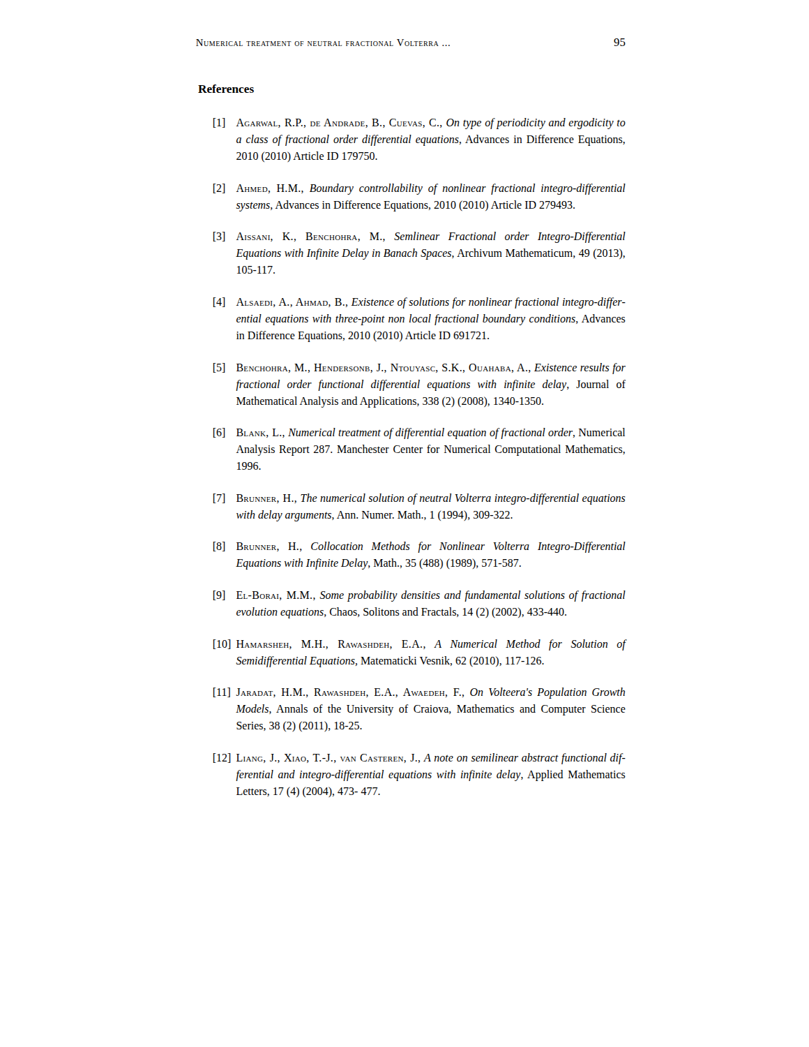Numerical treatment of neutral fractional Volterra ... 95
References
[1] Agarwal, R.P., de Andrade, B., Cuevas, C., On type of periodicity and ergodicity to a class of fractional order differential equations, Advances in Difference Equations, 2010 (2010) Article ID 179750.
[2] Ahmed, H.M., Boundary controllability of nonlinear fractional integro-differential systems, Advances in Difference Equations, 2010 (2010) Article ID 279493.
[3] Aissani, K., Benchohra, M., Semlinear Fractional order Integro-Differential Equations with Infinite Delay in Banach Spaces, Archivum Mathematicum, 49 (2013), 105-117.
[4] Alsaedi, A., Ahmad, B., Existence of solutions for nonlinear fractional integro-differential equations with three-point non local fractional boundary conditions, Advances in Difference Equations, 2010 (2010) Article ID 691721.
[5] Benchohra, M., Hendersonb, J., Ntouyasc, S.K., Ouahaba, A., Existence results for fractional order functional differential equations with infinite delay, Journal of Mathematical Analysis and Applications, 338 (2) (2008), 1340-1350.
[6] Blank, L., Numerical treatment of differential equation of fractional order, Numerical Analysis Report 287. Manchester Center for Numerical Computational Mathematics, 1996.
[7] Brunner, H., The numerical solution of neutral Volterra integro-differential equations with delay arguments, Ann. Numer. Math., 1 (1994), 309-322.
[8] Brunner, H., Collocation Methods for Nonlinear Volterra Integro-Differential Equations with Infinite Delay, Math., 35 (488) (1989), 571-587.
[9] El-Borai, M.M., Some probability densities and fundamental solutions of fractional evolution equations, Chaos, Solitons and Fractals, 14 (2) (2002), 433-440.
[10] Hamarsheh, M.H., Rawashdeh, E.A., A Numerical Method for Solution of Semidifferential Equations, Matematicki Vesnik, 62 (2010), 117-126.
[11] Jaradat, H.M., Rawashdeh, E.A., Awaedeh, F., On Volteera's Population Growth Models, Annals of the University of Craiova, Mathematics and Computer Science Series, 38 (2) (2011), 18-25.
[12] Liang, J., Xiao, T.-J., van Casteren, J., A note on semilinear abstract functional differential and integro-differential equations with infinite delay, Applied Mathematics Letters, 17 (4) (2004), 473- 477.